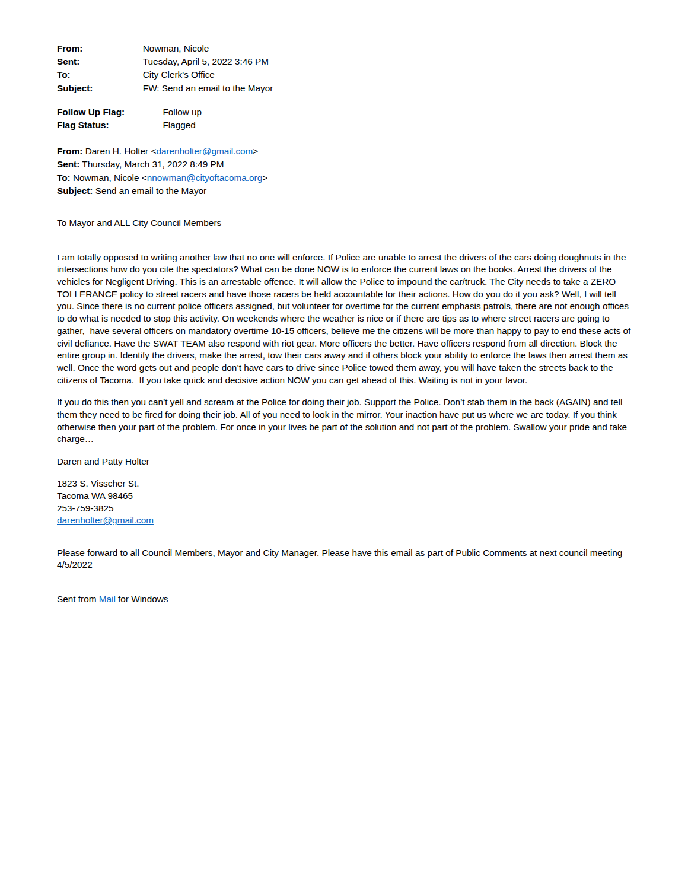| From: | Nowman, Nicole |
| Sent: | Tuesday, April 5, 2022 3:46 PM |
| To: | City Clerk's Office |
| Subject: | FW: Send an email to the Mayor |
| Follow Up Flag: | Follow up |
| Flag Status: | Flagged |
From: Daren H. Holter <darenholter@gmail.com>
Sent: Thursday, March 31, 2022 8:49 PM
To: Nowman, Nicole <nnowman@cityoftacoma.org>
Subject: Send an email to the Mayor
To Mayor and ALL City Council Members
I am totally opposed to writing another law that no one will enforce. If Police are unable to arrest the drivers of the cars doing doughnuts in the intersections how do you cite the spectators? What can be done NOW is to enforce the current laws on the books. Arrest the drivers of the vehicles for Negligent Driving. This is an arrestable offence. It will allow the Police to impound the car/truck. The City needs to take a ZERO TOLLERANCE policy to street racers and have those racers be held accountable for their actions. How do you do it you ask? Well, I will tell you. Since there is no current police officers assigned, but volunteer for overtime for the current emphasis patrols, there are not enough offices to do what is needed to stop this activity. On weekends where the weather is nice or if there are tips as to where street racers are going to gather, have several officers on mandatory overtime 10-15 officers, believe me the citizens will be more than happy to pay to end these acts of civil defiance. Have the SWAT TEAM also respond with riot gear. More officers the better. Have officers respond from all direction. Block the entire group in. Identify the drivers, make the arrest, tow their cars away and if others block your ability to enforce the laws then arrest them as well. Once the word gets out and people don’t have cars to drive since Police towed them away, you will have taken the streets back to the citizens of Tacoma. If you take quick and decisive action NOW you can get ahead of this. Waiting is not in your favor.
If you do this then you can’t yell and scream at the Police for doing their job. Support the Police. Don’t stab them in the back (AGAIN) and tell them they need to be fired for doing their job. All of you need to look in the mirror. Your inaction have put us where we are today. If you think otherwise then your part of the problem. For once in your lives be part of the solution and not part of the problem. Swallow your pride and take charge…
Daren and Patty Holter
1823 S. Visscher St.
Tacoma WA 98465
253-759-3825
darenholter@gmail.com
Please forward to all Council Members, Mayor and City Manager. Please have this email as part of Public Comments at next council meeting 4/5/2022
Sent from Mail for Windows